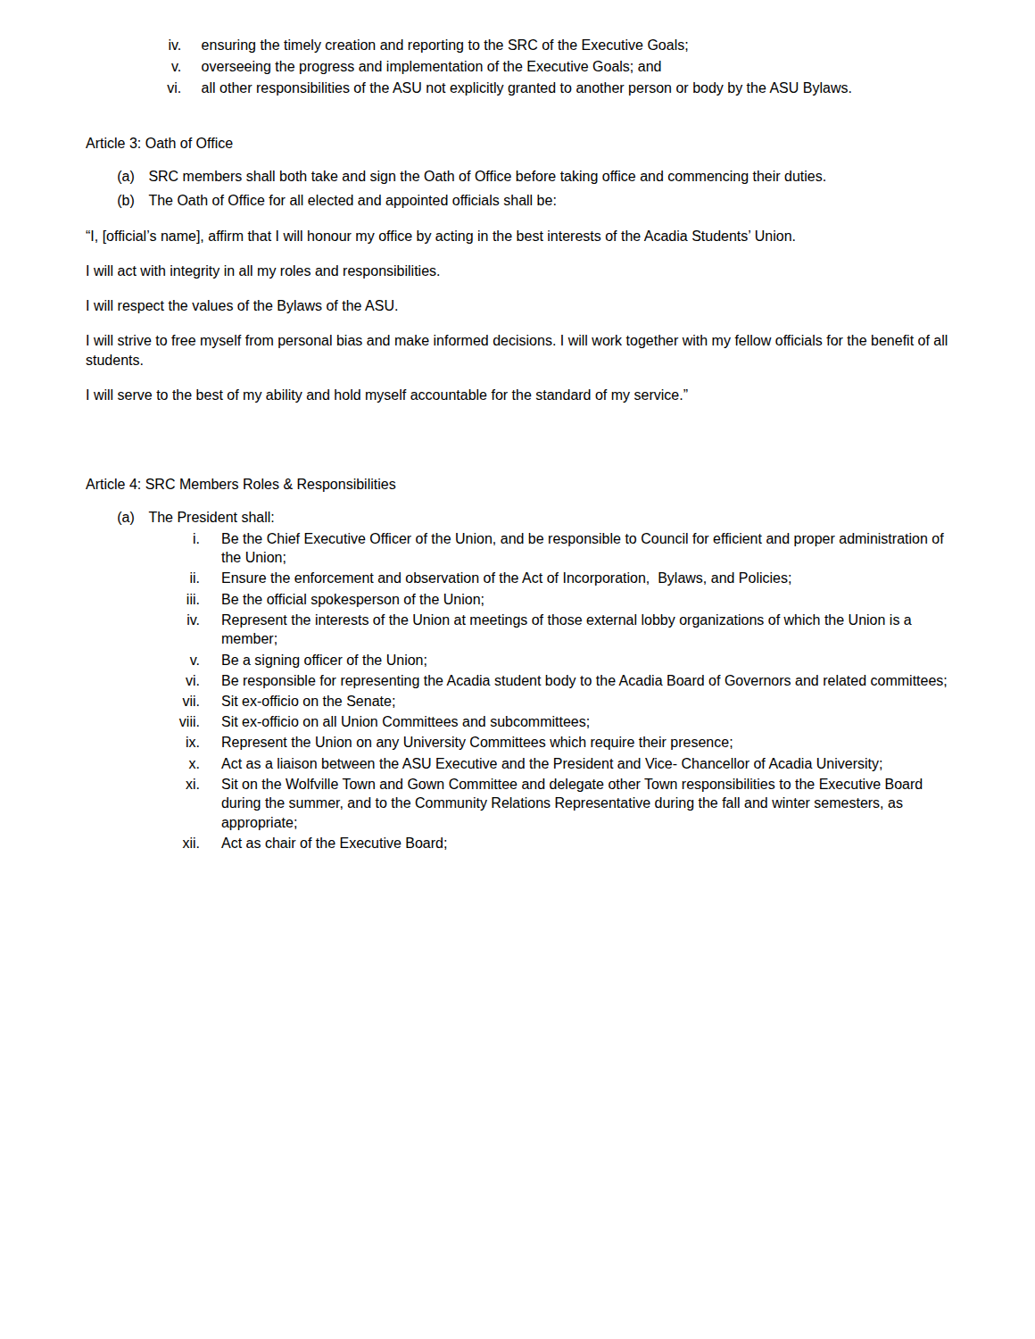iv. ensuring the timely creation and reporting to the SRC of the Executive Goals;
v. overseeing the progress and implementation of the Executive Goals; and
vi. all other responsibilities of the ASU not explicitly granted to another person or body by the ASU Bylaws.
Article 3: Oath of Office
(a) SRC members shall both take and sign the Oath of Office before taking office and commencing their duties.
(b) The Oath of Office for all elected and appointed officials shall be:
“I, [official’s name], affirm that I will honour my office by acting in the best interests of the Acadia Students’ Union.
I will act with integrity in all my roles and responsibilities.
I will respect the values of the Bylaws of the ASU.
I will strive to free myself from personal bias and make informed decisions. I will work together with my fellow officials for the benefit of all students.
I will serve to the best of my ability and hold myself accountable for the standard of my service.”
Article 4: SRC Members Roles & Responsibilities
(a) The President shall:
i. Be the Chief Executive Officer of the Union, and be responsible to Council for efficient and proper administration of the Union;
ii. Ensure the enforcement and observation of the Act of Incorporation, Bylaws, and Policies;
iii. Be the official spokesperson of the Union;
iv. Represent the interests of the Union at meetings of those external lobby organizations of which the Union is a member;
v. Be a signing officer of the Union;
vi. Be responsible for representing the Acadia student body to the Acadia Board of Governors and related committees;
vii. Sit ex-officio on the Senate;
viii. Sit ex-officio on all Union Committees and subcommittees;
ix. Represent the Union on any University Committees which require their presence;
x. Act as a liaison between the ASU Executive and the President and Vice- Chancellor of Acadia University;
xi. Sit on the Wolfville Town and Gown Committee and delegate other Town responsibilities to the Executive Board during the summer, and to the Community Relations Representative during the fall and winter semesters, as appropriate;
xii. Act as chair of the Executive Board;